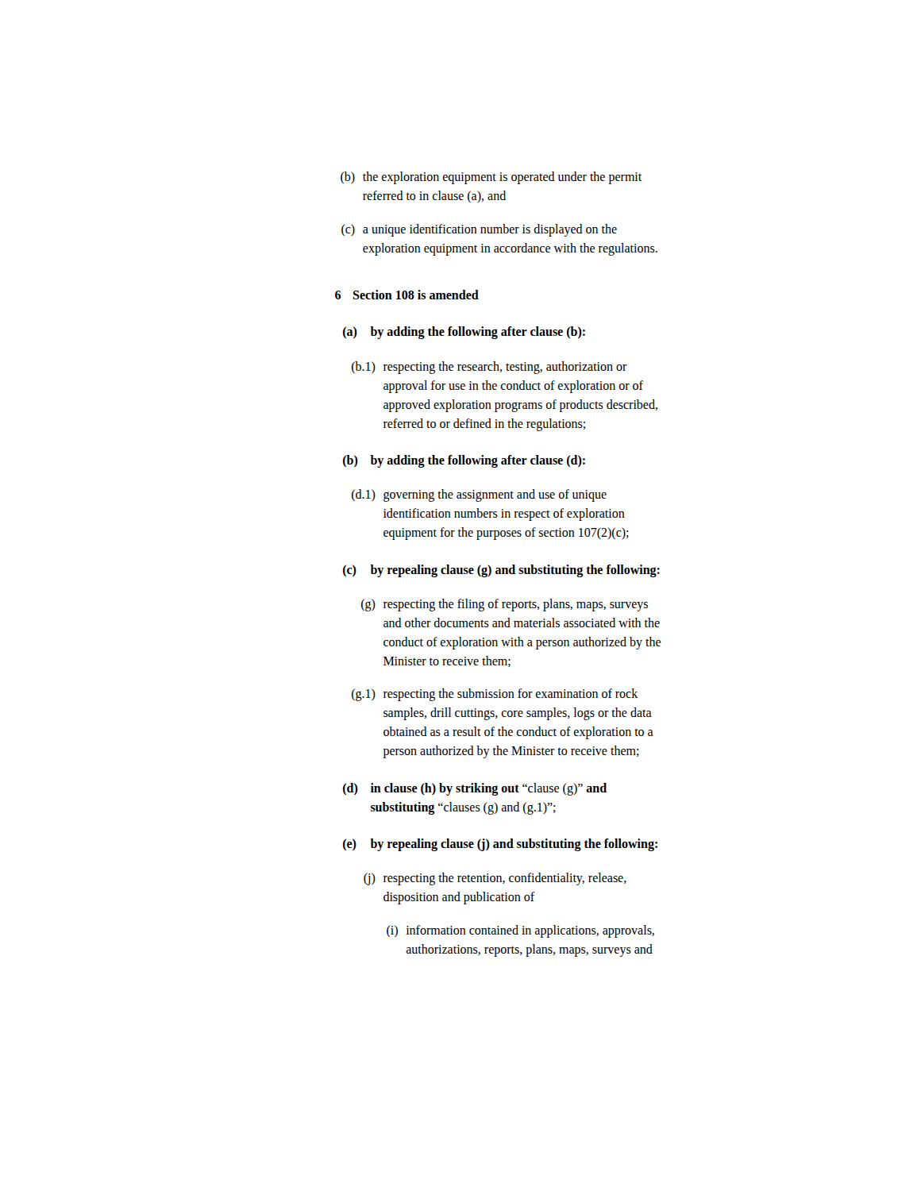(b)
the exploration equipment is operated under the permit referred to in clause (a), and
(c)
a unique identification number is displayed on the exploration equipment in accordance with the regulations.
6
Section 108 is amended
(a)
by adding the following after clause (b):
(b.1)
respecting the research, testing, authorization or approval for use in the conduct of exploration or of approved exploration programs of products described, referred to or defined in the regulations;
(b)
by adding the following after clause (d):
(d.1)
governing the assignment and use of unique identification numbers in respect of exploration equipment for the purposes of section 107(2)(c);
(c)
by repealing clause (g) and substituting the following:
(g)
respecting the filing of reports, plans, maps, surveys and other documents and materials associated with the conduct of exploration with a person authorized by the Minister to receive them;
(g.1)
respecting the submission for examination of rock samples, drill cuttings, core samples, logs or the data obtained as a result of the conduct of exploration to a person authorized by the Minister to receive them;
(d)
in clause (h) by striking out “clause (g)” and substituting “clauses (g) and (g.1)”;
(e)
by repealing clause (j) and substituting the following:
(j)
respecting the retention, confidentiality, release, disposition and publication of
(i)
information contained in applications, approvals, authorizations, reports, plans, maps, surveys and